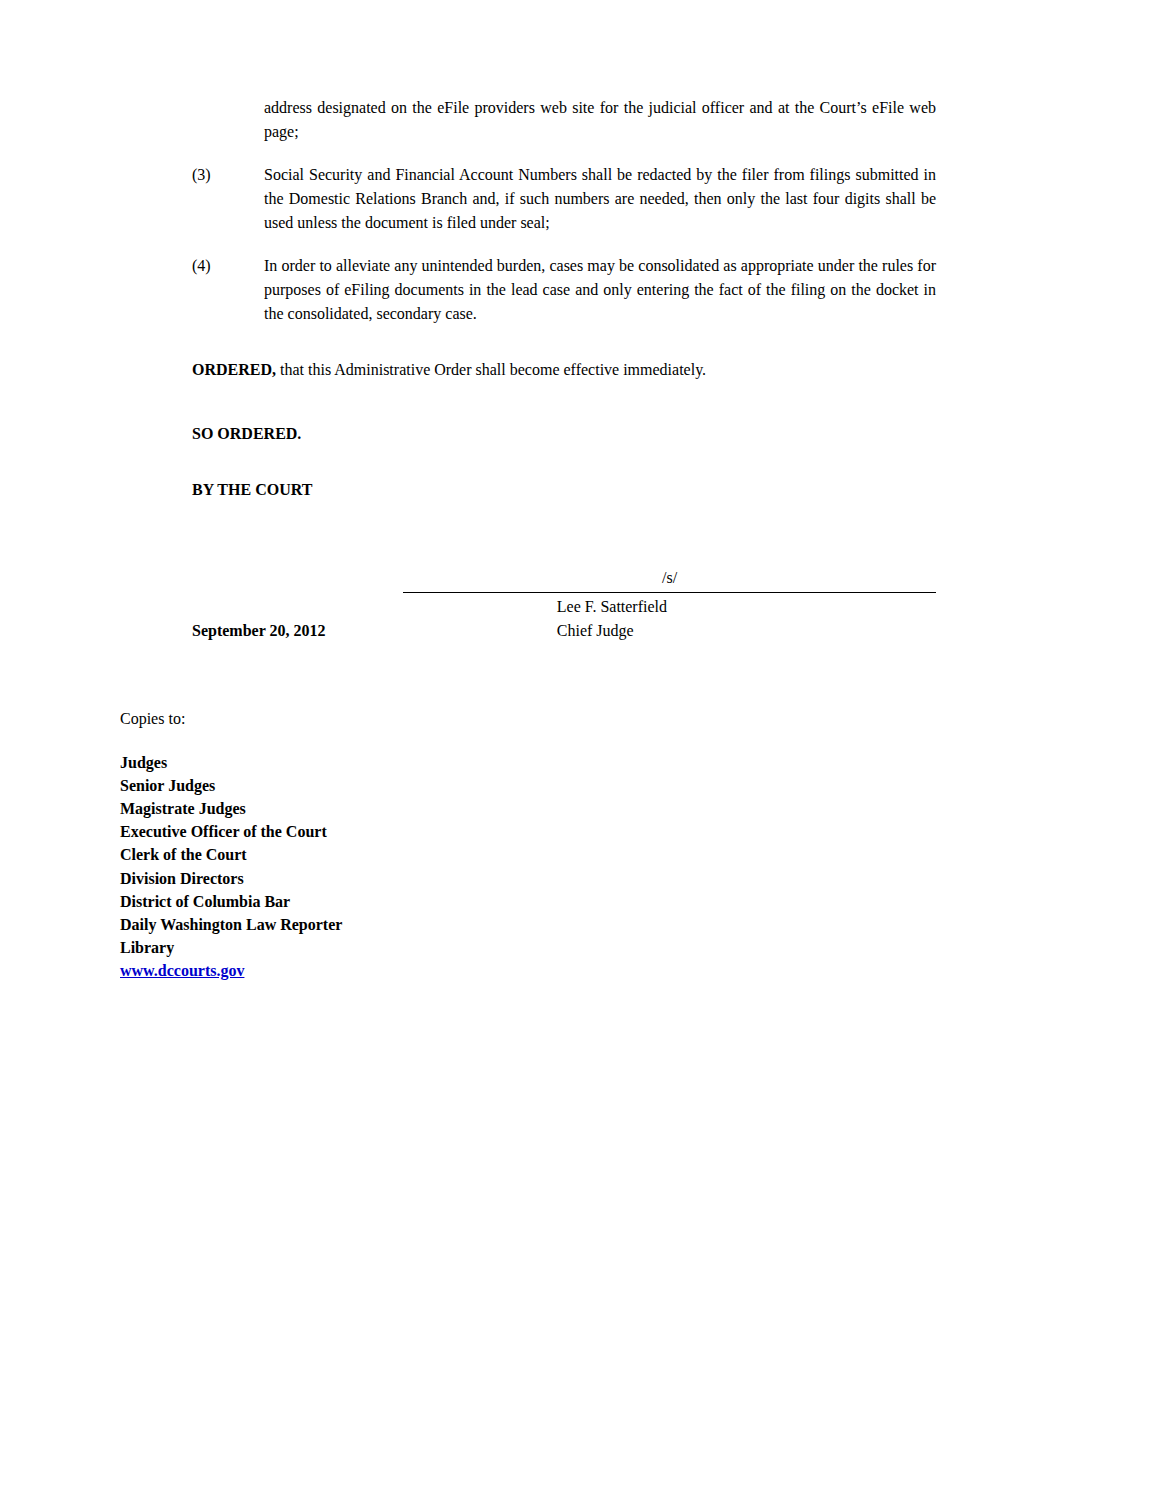address designated on the eFile providers web site for the judicial officer and at the Court’s eFile web page;
(3)
Social Security and Financial Account Numbers shall be redacted by the filer from filings submitted in the Domestic Relations Branch and, if such numbers are needed, then only the last four digits shall be used unless the document is filed under seal;
(4)
In order to alleviate any unintended burden, cases may be consolidated as appropriate under the rules for purposes of eFiling documents in the lead case and only entering the fact of the filing on the docket in the consolidated, secondary case.
ORDERED, that this Administrative Order shall become effective immediately.
SO ORDERED.
BY THE COURT
September 20, 2012
/s/
Lee F. Satterfield
Chief Judge
Copies to:
Judges
Senior Judges
Magistrate Judges
Executive Officer of the Court
Clerk of the Court
Division Directors
District of Columbia Bar
Daily Washington Law Reporter
Library
www.dccourts.gov